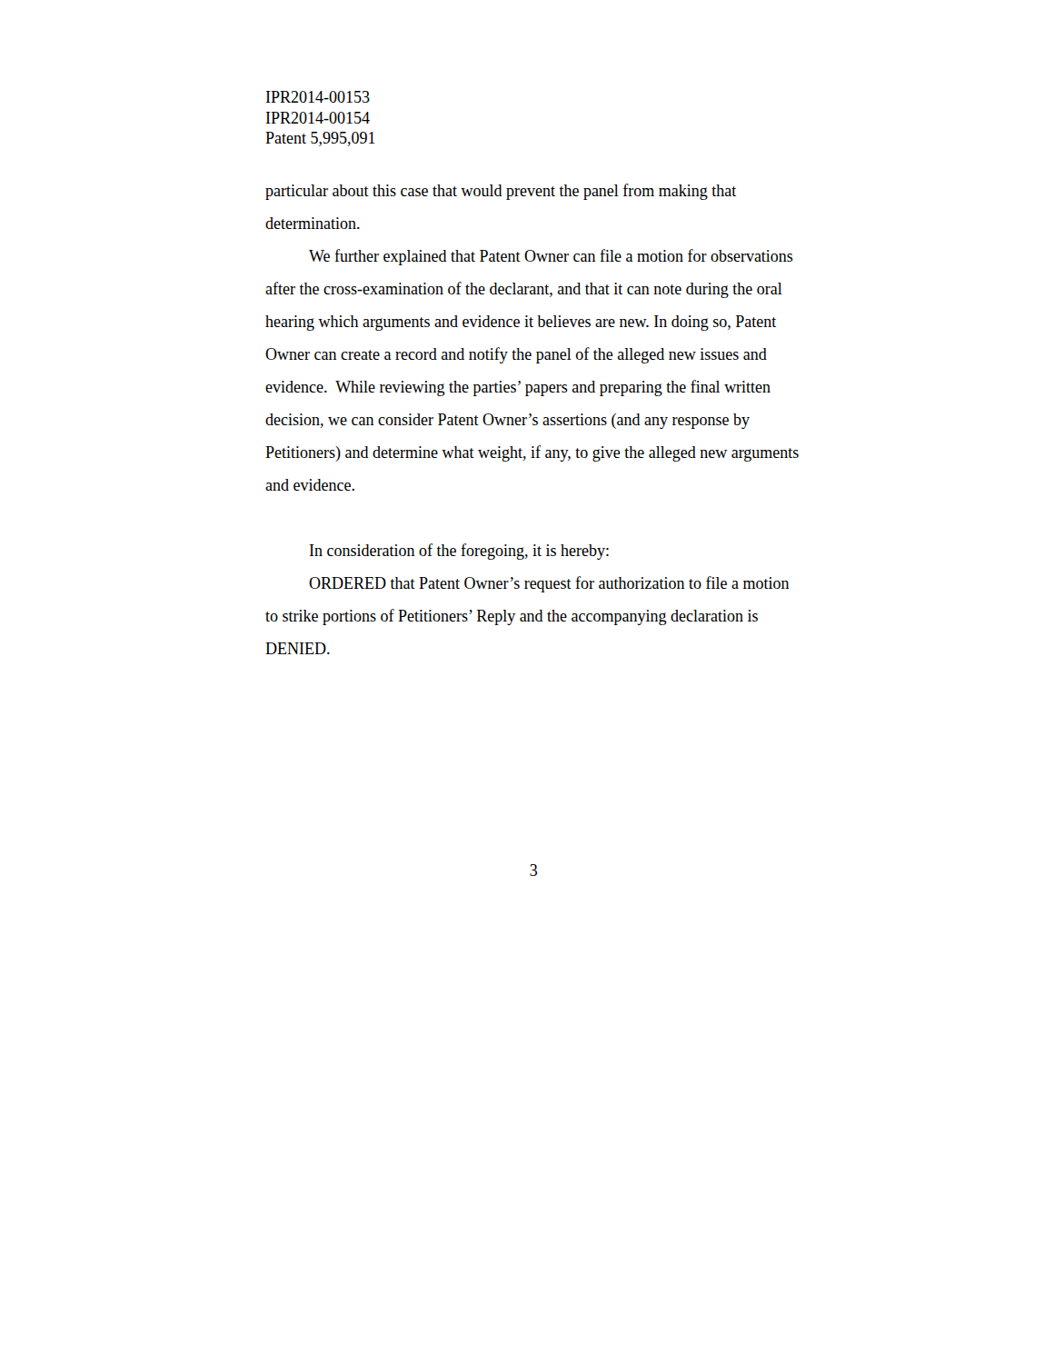IPR2014-00153
IPR2014-00154
Patent 5,995,091
particular about this case that would prevent the panel from making that determination.
We further explained that Patent Owner can file a motion for observations after the cross-examination of the declarant, and that it can note during the oral hearing which arguments and evidence it believes are new. In doing so, Patent Owner can create a record and notify the panel of the alleged new issues and evidence. While reviewing the parties’ papers and preparing the final written decision, we can consider Patent Owner’s assertions (and any response by Petitioners) and determine what weight, if any, to give the alleged new arguments and evidence.
In consideration of the foregoing, it is hereby:
ORDERED that Patent Owner’s request for authorization to file a motion to strike portions of Petitioners’ Reply and the accompanying declaration is DENIED.
3